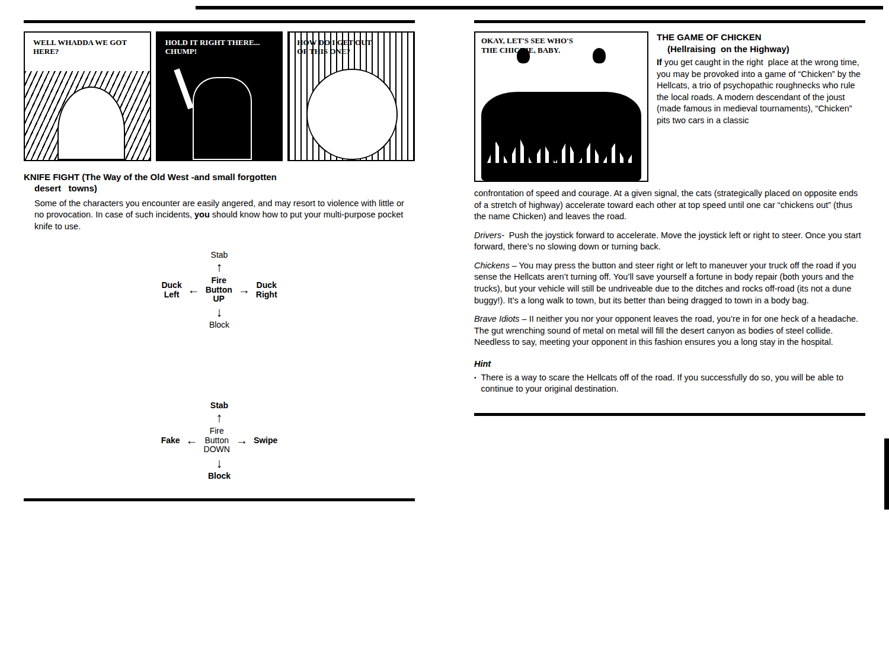WELL WHADDA WE GOT
HERE?
HOLD IT RIGHT THERE...
CHUMP!
HOW DO I GET OUT
OF THIS ONE?
KNIFE FIGHT (The Way of the Old West -and small forgotten desert towns)
Some of the characters you encounter are easily angered, and may resort to violence with little or no provocation. In case of such incidents, you should know how to put your multi-purpose pocket knife to use.
Stab
↑
Duck
Left ← Fire
Button
UP → Duck
Right
↓
Block
Stab
↑
Fake ← Fire
Button
DOWN → Swipe
↓
Block
OKAY, LET'S SEE WHO'S
THE CHICKIE, BABY.
THE GAME OF CHICKEN (Hellraising on the Highway)
If you get caught in the right place at the wrong time, you may be provoked into a game of “Chicken” by the Hellcats, a trio of psychopathic roughnecks who rule the local roads. A modern descendant of the joust (made famous in medieval tournaments), “Chicken” pits two cars in a classic
confrontation of speed and courage. At a given signal, the cats (strategically placed on opposite ends of a stretch of highway) accelerate toward each other at top speed until one car “chickens out” (thus the name Chicken) and leaves the road.
Drivers- Push the joystick forward to accelerate. Move the joystick left or right to steer. Once you start forward, there’s no slowing down or turning back.
Chickens – You may press the button and steer right or left to maneuver your truck off the road if you sense the Hellcats aren’t turning off. You’ll save yourself a fortune in body repair (both yours and the trucks), but your vehicle will still be undriveable due to the ditches and rocks off-road (its not a dune buggy!). It’s a long walk to town, but its better than being dragged to town in a body bag.
Brave Idiots – II neither you nor your opponent leaves the road, you’re in for one heck of a headache. The gut wrenching sound of metal on metal will fill the desert canyon as bodies of steel collide. Needless to say, meeting your opponent in this fashion ensures you a long stay in the hospital.
Hint
• There is a way to scare the Hellcats off of the road. If you successfully do so, you will be able to continue to your original destination.